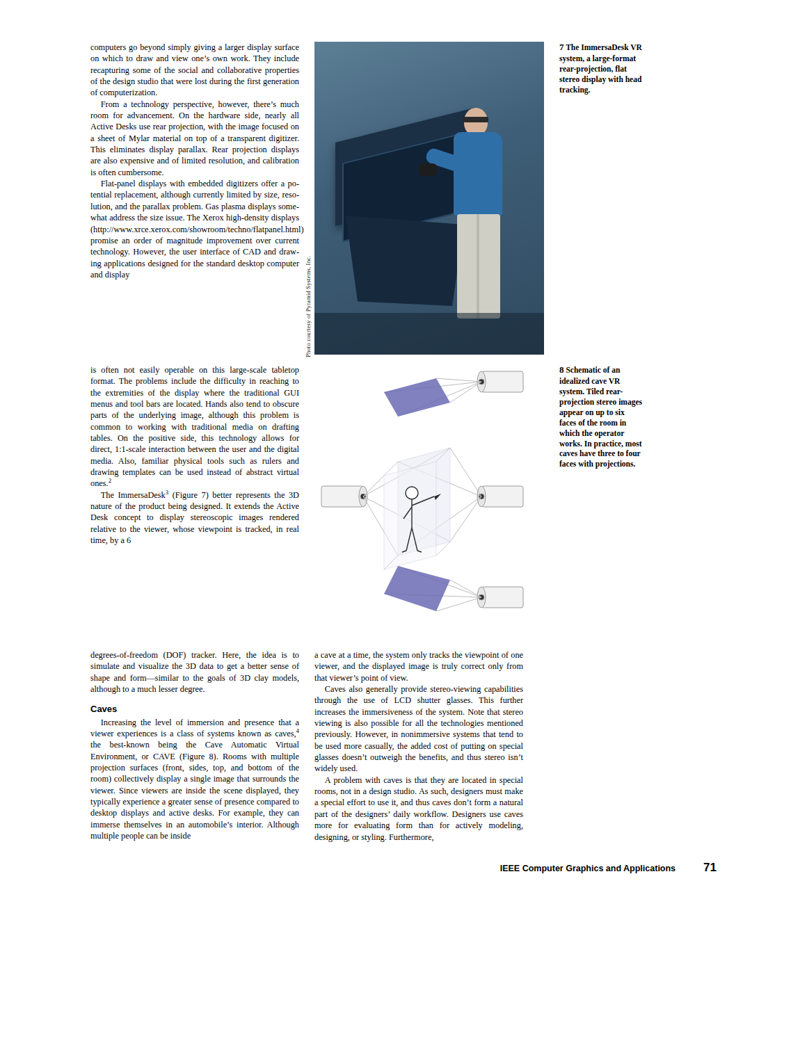computers go beyond simply giving a larger display surface on which to draw and view one’s own work. They include recapturing some of the social and collaborative properties of the design studio that were lost during the first generation of computerization.
From a technology perspective, however, there’s much room for advancement. On the hardware side, nearly all Active Desks use rear projection, with the image focused on a sheet of Mylar material on top of a transparent digitizer. This eliminates display parallax. Rear projection displays are also expensive and of limited resolution, and calibration is often cumbersome.
Flat-panel displays with embedded digitizers offer a potential replacement, although currently limited by size, resolution, and the parallax problem. Gas plasma displays somewhat address the size issue. The Xerox high-density displays (http://www.xrce.xerox.com/showroom/techno/flatpanel.html) promise an order of magnitude improvement over current technology. However, the user interface of CAD and drawing applications designed for the standard desktop computer and display
Photo courtesy of Pyramid Systems, Inc.
7 The ImmersaDesk VR system, a large-format rear-projection, flat stereo display with head tracking.
is often not easily operable on this large-scale tabletop format. The problems include the difficulty in reaching to the extremities of the display where the traditional GUI menus and tool bars are located. Hands also tend to obscure parts of the underlying image, although this problem is common to working with traditional media on drafting tables. On the positive side, this technology allows for direct, 1:1-scale interaction between the user and the digital media. Also, familiar physical tools such as rulers and drawing templates can be used instead of abstract virtual ones.2
The ImmersaDesk3 (Figure 7) better represents the 3D nature of the product being designed. It extends the Active Desk concept to display stereoscopic images rendered relative to the viewer, whose viewpoint is tracked, in real time, by a 6
8 Schematic of an idealized cave VR system. Tiled rear-projection stereo images appear on up to six faces of the room in which the operator works. In practice, most caves have three to four faces with projections.
degrees-of-freedom (DOF) tracker. Here, the idea is to simulate and visualize the 3D data to get a better sense of shape and form—similar to the goals of 3D clay models, although to a much lesser degree.
Caves
Increasing the level of immersion and presence that a viewer experiences is a class of systems known as caves,4 the best-known being the Cave Automatic Virtual Environment, or CAVE (Figure 8). Rooms with multiple projection surfaces (front, sides, top, and bottom of the room) collectively display a single image that surrounds the viewer. Since viewers are inside the scene displayed, they typically experience a greater sense of presence compared to desktop displays and active desks. For example, they can immerse themselves in an automobile’s interior. Although multiple people can be inside
a cave at a time, the system only tracks the viewpoint of one viewer, and the displayed image is truly correct only from that viewer’s point of view.
Caves also generally provide stereo-viewing capabilities through the use of LCD shutter glasses. This further increases the immersiveness of the system. Note that stereo viewing is also possible for all the technologies mentioned previously. However, in nonimmersive systems that tend to be used more casually, the added cost of putting on special glasses doesn’t outweigh the benefits, and thus stereo isn’t widely used.
A problem with caves is that they are located in special rooms, not in a design studio. As such, designers must make a special effort to use it, and thus caves don’t form a natural part of the designers’ daily workflow. Designers use caves more for evaluating form than for actively modeling, designing, or styling. Furthermore,
IEEE Computer Graphics and Applications 71